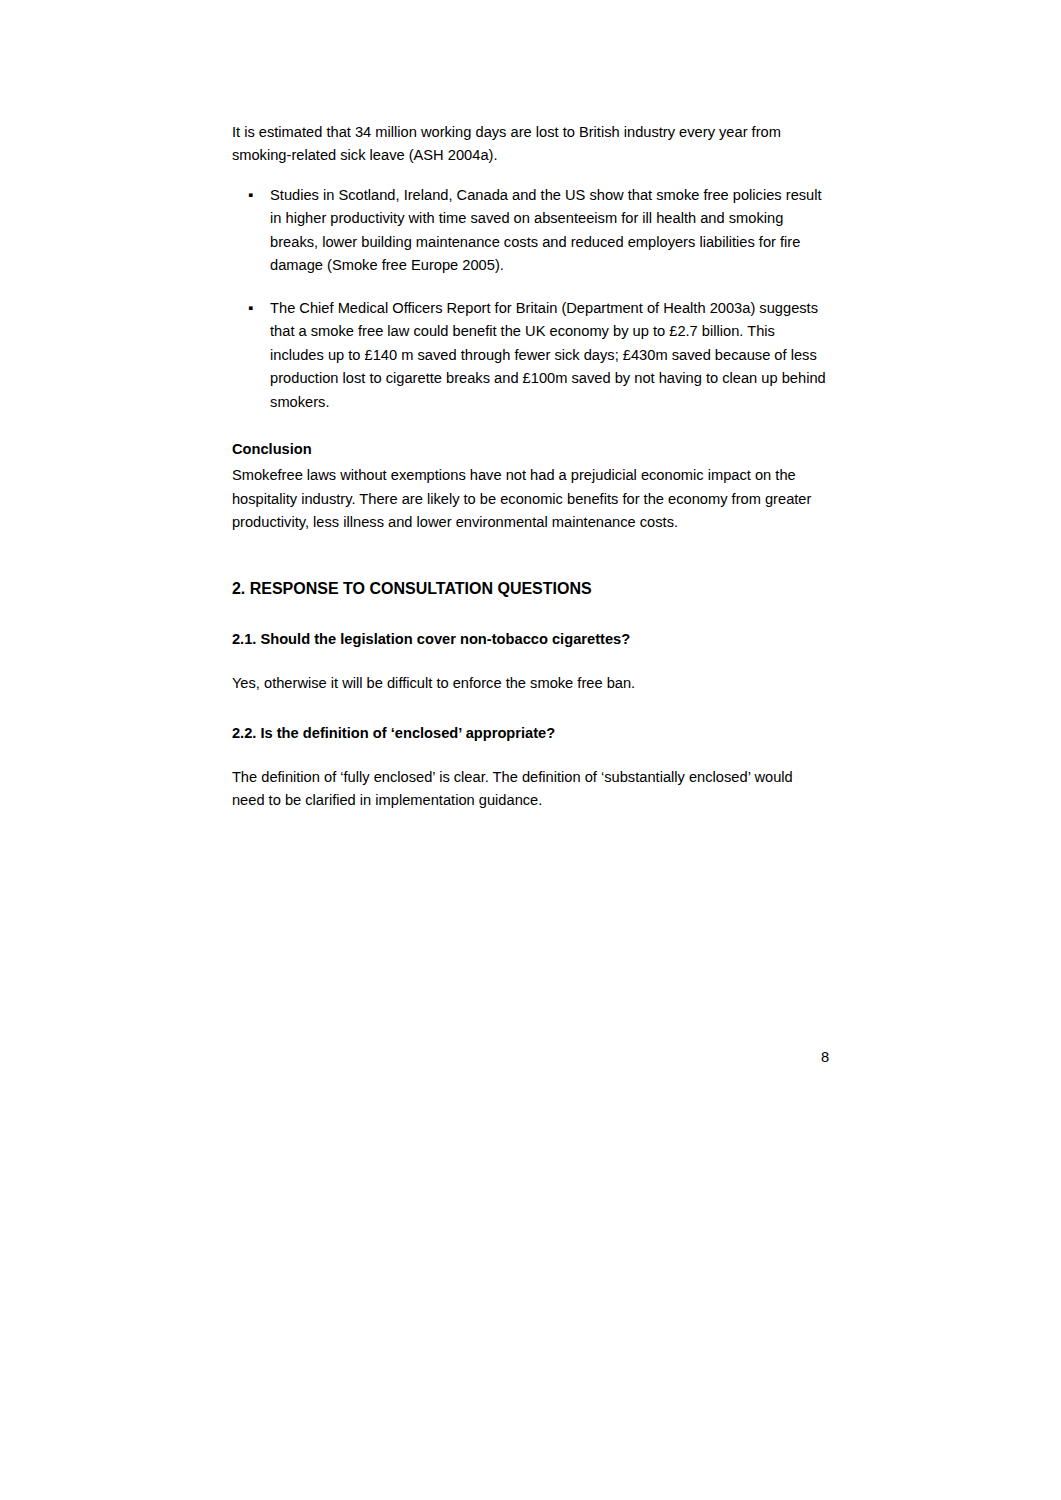It is estimated that 34 million working days are lost to British industry every year from smoking-related sick leave (ASH 2004a).
Studies in Scotland, Ireland, Canada and the US show that smoke free policies result in higher productivity with time saved on absenteeism for ill health and smoking breaks, lower building maintenance costs and reduced employers liabilities for fire damage (Smoke free Europe 2005).
The Chief Medical Officers Report for Britain (Department of Health 2003a) suggests that a smoke free law could benefit the UK economy by up to £2.7 billion. This includes up to £140 m saved through fewer sick days; £430m saved because of less production lost to cigarette breaks and £100m saved by not having to clean up behind smokers.
Conclusion
Smokefree laws without exemptions have not had a prejudicial economic impact on the hospitality industry. There are likely to be economic benefits for the economy from greater productivity, less illness and lower environmental maintenance costs.
2. RESPONSE TO CONSULTATION QUESTIONS
2.1. Should the legislation cover non-tobacco cigarettes?
Yes, otherwise it will be difficult to enforce the smoke free ban.
2.2. Is the definition of ‘enclosed’ appropriate?
The definition of ‘fully enclosed’ is clear. The definition of ‘substantially enclosed’ would need to be clarified in implementation guidance.
8